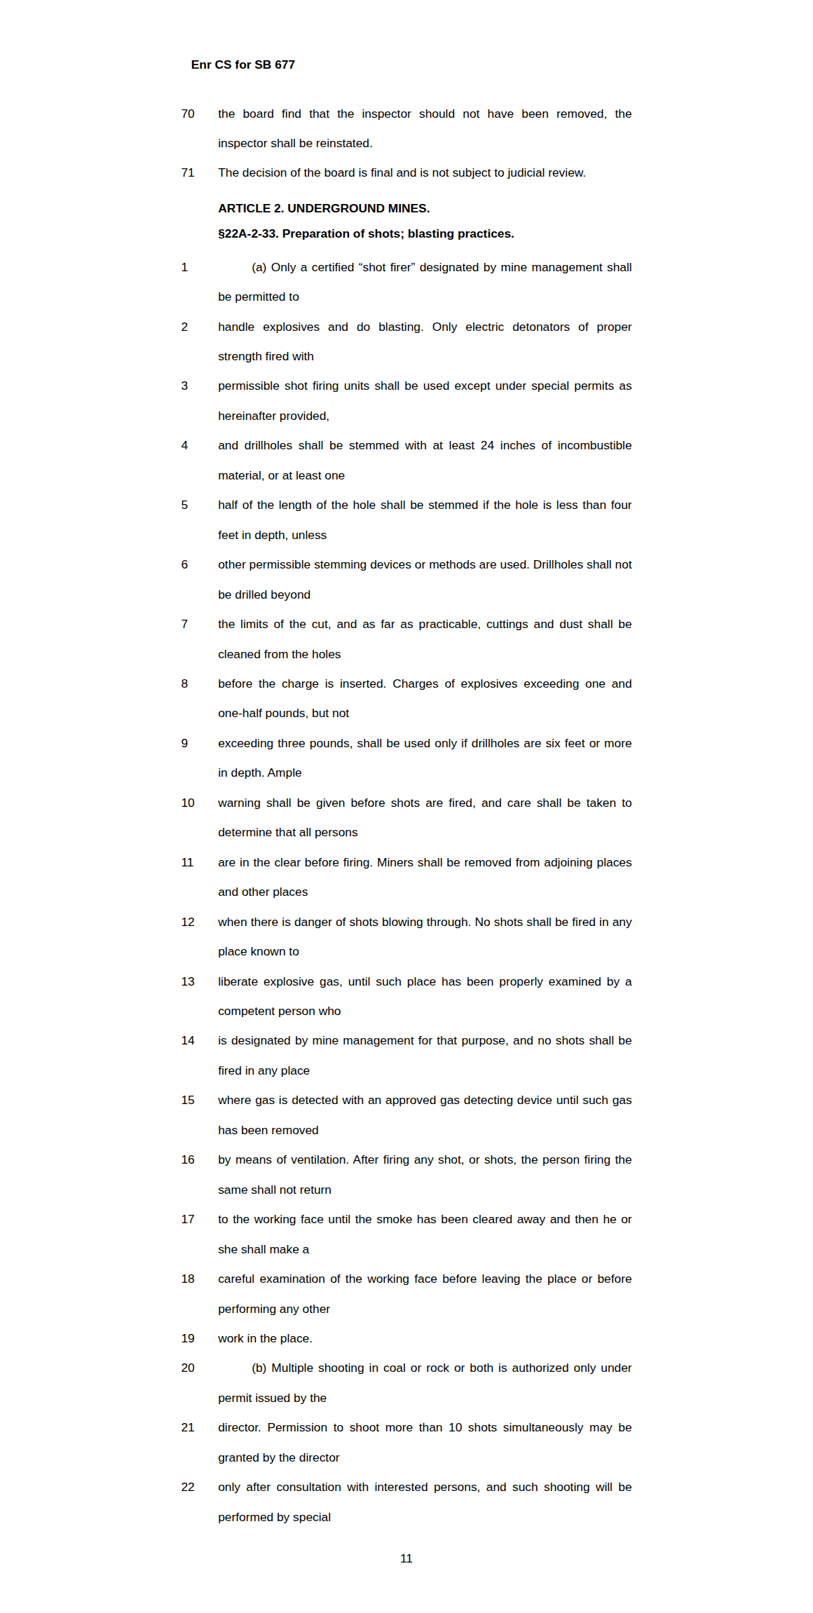Enr CS for SB 677
| 70 | the board find that the inspector should not have been removed, the inspector shall be reinstated. |
| 71 | The decision of the board is final and is not subject to judicial review. |
ARTICLE 2. UNDERGROUND MINES.
§22A-2-33. Preparation of shots; blasting practices.
| 1 | (a) Only a certified “shot firer” designated by mine management shall be permitted to |
| 2 | handle explosives and do blasting. Only electric detonators of proper strength fired with |
| 3 | permissible shot firing units shall be used except under special permits as hereinafter provided, |
| 4 | and drillholes shall be stemmed with at least 24 inches of incombustible material, or at least one |
| 5 | half of the length of the hole shall be stemmed if the hole is less than four feet in depth, unless |
| 6 | other permissible stemming devices or methods are used. Drillholes shall not be drilled beyond |
| 7 | the limits of the cut, and as far as practicable, cuttings and dust shall be cleaned from the holes |
| 8 | before the charge is inserted. Charges of explosives exceeding one and one-half pounds, but not |
| 9 | exceeding three pounds, shall be used only if drillholes are six feet or more in depth. Ample |
| 10 | warning shall be given before shots are fired, and care shall be taken to determine that all persons |
| 11 | are in the clear before firing. Miners shall be removed from adjoining places and other places |
| 12 | when there is danger of shots blowing through. No shots shall be fired in any place known to |
| 13 | liberate explosive gas, until such place has been properly examined by a competent person who |
| 14 | is designated by mine management for that purpose, and no shots shall be fired in any place |
| 15 | where gas is detected with an approved gas detecting device until such gas has been removed |
| 16 | by means of ventilation. After firing any shot, or shots, the person firing the same shall not return |
| 17 | to the working face until the smoke has been cleared away and then he or she shall make a |
| 18 | careful examination of the working face before leaving the place or before performing any other |
| 19 | work in the place. |
| 20 | (b) Multiple shooting in coal or rock or both is authorized only under permit issued by the |
| 21 | director. Permission to shoot more than 10 shots simultaneously may be granted by the director |
| 22 | only after consultation with interested persons, and such shooting will be performed by special |
11